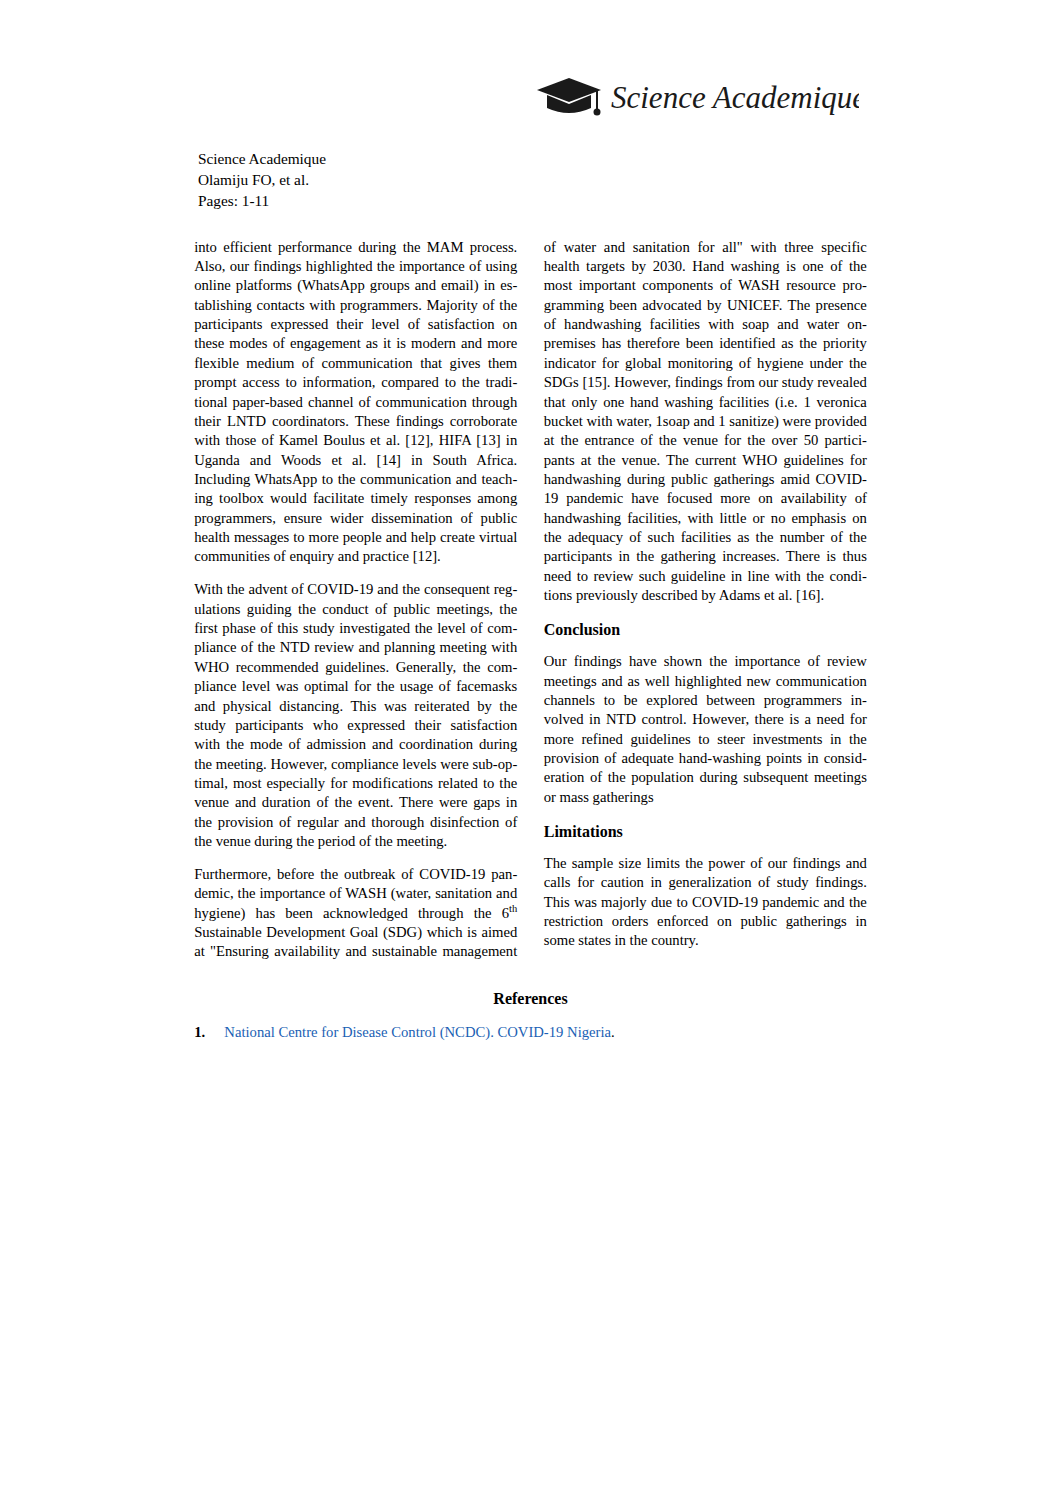Science Academique
Science Academique
Olamiju FO, et al.
Pages: 1-11
into efficient performance during the MAM process. Also, our findings highlighted the importance of using online platforms (WhatsApp groups and email) in establishing contacts with programmers. Majority of the participants expressed their level of satisfaction on these modes of engagement as it is modern and more flexible medium of communication that gives them prompt access to information, compared to the traditional paper-based channel of communication through their LNTD coordinators. These findings corroborate with those of Kamel Boulus et al. [12], HIFA [13] in Uganda and Woods et al. [14] in South Africa. Including WhatsApp to the communication and teaching toolbox would facilitate timely responses among programmers, ensure wider dissemination of public health messages to more people and help create virtual communities of enquiry and practice [12].
With the advent of COVID-19 and the consequent regulations guiding the conduct of public meetings, the first phase of this study investigated the level of compliance of the NTD review and planning meeting with WHO recommended guidelines. Generally, the compliance level was optimal for the usage of facemasks and physical distancing. This was reiterated by the study participants who expressed their satisfaction with the mode of admission and coordination during the meeting. However, compliance levels were sub-optimal, most especially for modifications related to the venue and duration of the event. There were gaps in the provision of regular and thorough disinfection of the venue during the period of the meeting.
Furthermore, before the outbreak of COVID-19 pandemic, the importance of WASH (water, sanitation and hygiene) has been acknowledged through the 6th Sustainable Development Goal (SDG) which is aimed at "Ensuring availability and sustainable management of water and sanitation for all" with three specific health targets by 2030. Hand washing is one of the most important components of WASH resource programming been advocated by UNICEF. The presence of handwashing facilities with soap and water on-premises has therefore been identified as the priority indicator for global monitoring of hygiene under the SDGs [15]. However, findings from our study revealed that only one hand washing facilities (i.e. 1 veronica bucket with water, 1soap and 1 sanitize) were provided at the entrance of the venue for the over 50 participants at the venue. The current WHO guidelines for handwashing during public gatherings amid COVID-19 pandemic have focused more on availability of handwashing facilities, with little or no emphasis on the adequacy of such facilities as the number of the participants in the gathering increases. There is thus need to review such guideline in line with the conditions previously described by Adams et al. [16].
Conclusion
Our findings have shown the importance of review meetings and as well highlighted new communication channels to be explored between programmers involved in NTD control. However, there is a need for more refined guidelines to steer investments in the provision of adequate hand-washing points in consideration of the population during subsequent meetings or mass gatherings
Limitations
The sample size limits the power of our findings and calls for caution in generalization of study findings. This was majorly due to COVID-19 pandemic and the restriction orders enforced on public gatherings in some states in the country.
References
1. National Centre for Disease Control (NCDC). COVID-19 Nigeria.